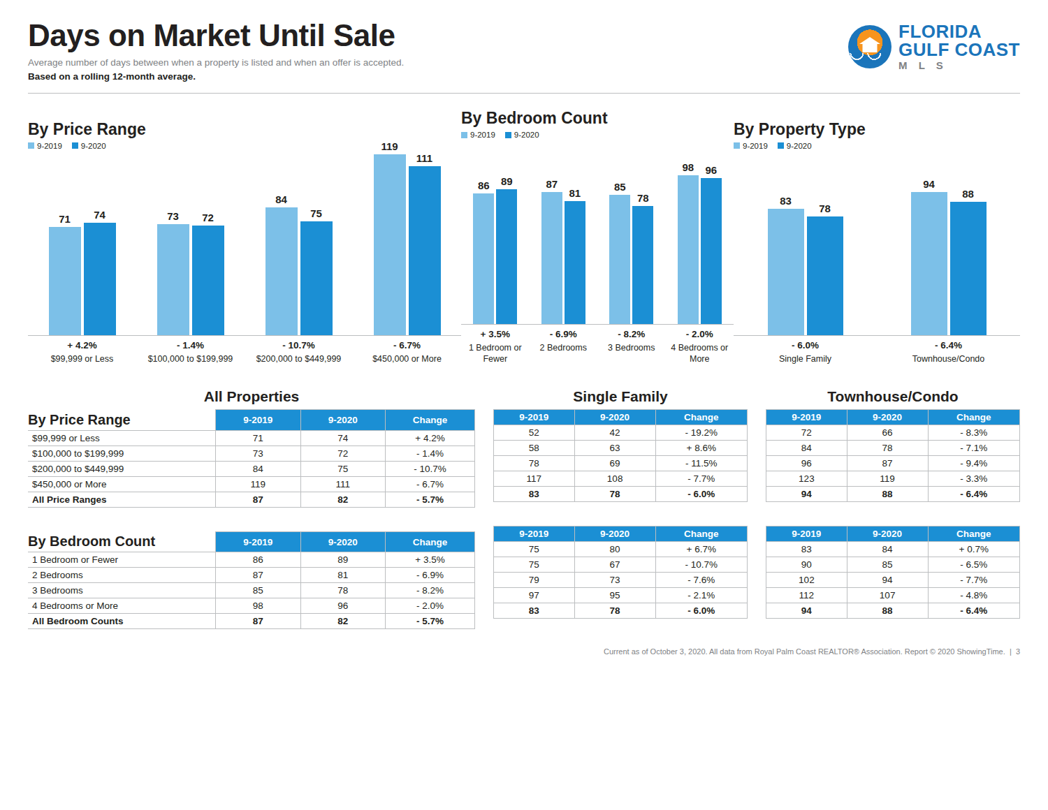Days on Market Until Sale
Average number of days between when a property is listed and when an offer is accepted.
Based on a rolling 12-month average.
FLORIDA
GULF COAST
M L S
By Price Range
9-2019 9-2020
71
74
73
72
84
75
119
111
+ 4.2%$99,999 or Less
- 1.4%$100,000 to $199,999
- 10.7%$200,000 to $449,999
- 6.7%$450,000 or More
By Bedroom Count
9-2019 9-2020
86
89
87
81
85
78
98
96
+ 3.5% 1 Bedroom or Fewer
- 6.9% 2 Bedrooms
- 8.2% 3 Bedrooms
- 2.0% 4 Bedrooms or More
By Property Type
9-2019 9-2020
83
78
94
88
- 6.0% Single Family
- 6.4% Townhouse/Condo
All Properties
| By Price Range | 9-2019 | 9-2020 | Change |
| --- | --- | --- | --- |
| $99,999 or Less | 71 | 74 | + 4.2% |
| $100,000 to $199,999 | 73 | 72 | - 1.4% |
| $200,000 to $449,999 | 84 | 75 | - 10.7% |
| $450,000 or More | 119 | 111 | - 6.7% |
| All Price Ranges | 87 | 82 | - 5.7% |
| By Bedroom Count | 9-2019 | 9-2020 | Change |
| --- | --- | --- | --- |
| 1 Bedroom or Fewer | 86 | 89 | + 3.5% |
| 2 Bedrooms | 87 | 81 | - 6.9% |
| 3 Bedrooms | 85 | 78 | - 8.2% |
| 4 Bedrooms or More | 98 | 96 | - 2.0% |
| All Bedroom Counts | 87 | 82 | - 5.7% |
Single Family
Townhouse/Condo
| 9-2019 | 9-2020 | Change |
| --- | --- | --- |
| 52 | 42 | - 19.2% |
| 58 | 63 | + 8.6% |
| 78 | 69 | - 11.5% |
| 117 | 108 | - 7.7% |
| 83 | 78 | - 6.0% |
| 9-2019 | 9-2020 | Change |
| --- | --- | --- |
| 72 | 66 | - 8.3% |
| 84 | 78 | - 7.1% |
| 96 | 87 | - 9.4% |
| 123 | 119 | - 3.3% |
| 94 | 88 | - 6.4% |
| 9-2019 | 9-2020 | Change |
| --- | --- | --- |
| 75 | 80 | + 6.7% |
| 75 | 67 | - 10.7% |
| 79 | 73 | - 7.6% |
| 97 | 95 | - 2.1% |
| 83 | 78 | - 6.0% |
| 9-2019 | 9-2020 | Change |
| --- | --- | --- |
| 83 | 84 | + 0.7% |
| 90 | 85 | - 6.5% |
| 102 | 94 | - 7.7% |
| 112 | 107 | - 4.8% |
| 94 | 88 | - 6.4% |
Current as of October 3, 2020. All data from Royal Palm Coast REALTOR® Association. Report © 2020 ShowingTime. | 3